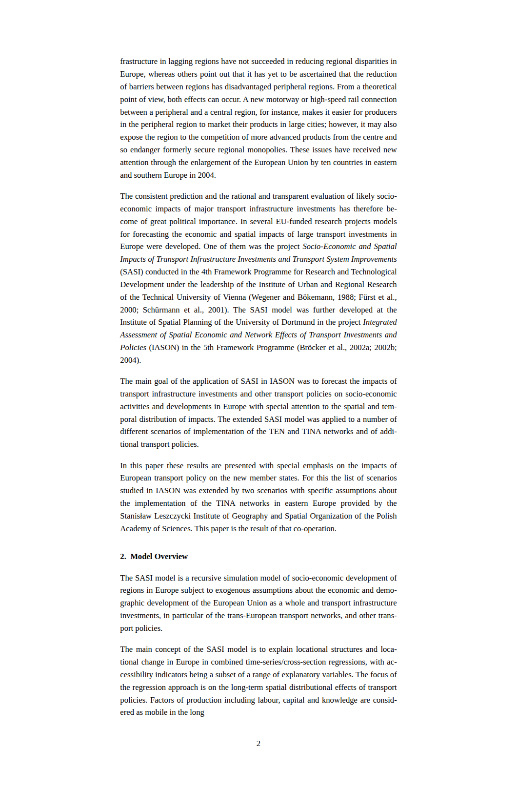frastructure in lagging regions have not succeeded in reducing regional disparities in Europe, whereas others point out that it has yet to be ascertained that the reduction of barriers between regions has disadvantaged peripheral regions. From a theoretical point of view, both effects can occur. A new motorway or high-speed rail connection between a peripheral and a central region, for instance, makes it easier for producers in the peripheral region to market their products in large cities; however, it may also expose the region to the competition of more advanced products from the centre and so endanger formerly secure regional monopolies. These issues have received new attention through the enlargement of the European Union by ten countries in eastern and southern Europe in 2004.
The consistent prediction and the rational and transparent evaluation of likely socio-economic impacts of major transport infrastructure investments has therefore become of great political importance. In several EU-funded research projects models for forecasting the economic and spatial impacts of large transport investments in Europe were developed. One of them was the project Socio-Economic and Spatial Impacts of Transport Infrastructure Investments and Transport System Improvements (SASI) conducted in the 4th Framework Programme for Research and Technological Development under the leadership of the Institute of Urban and Regional Research of the Technical University of Vienna (Wegener and Bökemann, 1988; Fürst et al., 2000; Schürmann et al., 2001). The SASI model was further developed at the Institute of Spatial Planning of the University of Dortmund in the project Integrated Assessment of Spatial Economic and Network Effects of Transport Investments and Policies (IASON) in the 5th Framework Programme (Bröcker et al., 2002a; 2002b; 2004).
The main goal of the application of SASI in IASON was to forecast the impacts of transport infrastructure investments and other transport policies on socio-economic activities and developments in Europe with special attention to the spatial and temporal distribution of impacts. The extended SASI model was applied to a number of different scenarios of implementation of the TEN and TINA networks and of additional transport policies.
In this paper these results are presented with special emphasis on the impacts of European transport policy on the new member states. For this the list of scenarios studied in IASON was extended by two scenarios with specific assumptions about the implementation of the TINA networks in eastern Europe provided by the Stanisław Leszczycki Institute of Geography and Spatial Organization of the Polish Academy of Sciences. This paper is the result of that co-operation.
2. Model Overview
The SASI model is a recursive simulation model of socio-economic development of regions in Europe subject to exogenous assumptions about the economic and demographic development of the European Union as a whole and transport infrastructure investments, in particular of the trans-European transport networks, and other transport policies.
The main concept of the SASI model is to explain locational structures and locational change in Europe in combined time-series/cross-section regressions, with accessibility indicators being a subset of a range of explanatory variables. The focus of the regression approach is on the long-term spatial distributional effects of transport policies. Factors of production including labour, capital and knowledge are considered as mobile in the long
2